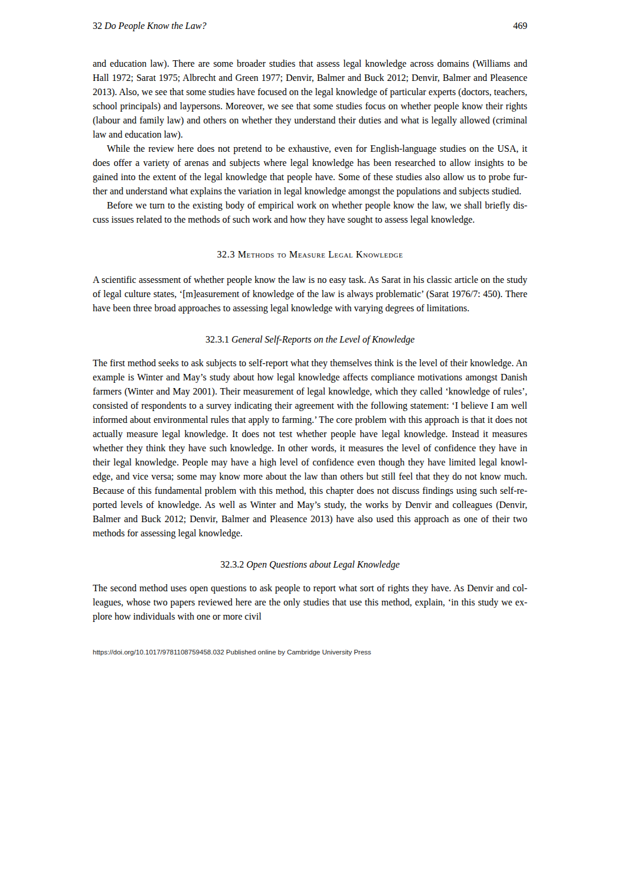32 Do People Know the Law? 469
and education law). There are some broader studies that assess legal knowledge across domains (Williams and Hall 1972; Sarat 1975; Albrecht and Green 1977; Denvir, Balmer and Buck 2012; Denvir, Balmer and Pleasence 2013). Also, we see that some studies have focused on the legal knowledge of particular experts (doctors, teachers, school principals) and laypersons. Moreover, we see that some studies focus on whether people know their rights (labour and family law) and others on whether they understand their duties and what is legally allowed (criminal law and education law).
While the review here does not pretend to be exhaustive, even for English-language studies on the USA, it does offer a variety of arenas and subjects where legal knowledge has been researched to allow insights to be gained into the extent of the legal knowledge that people have. Some of these studies also allow us to probe further and understand what explains the variation in legal knowledge amongst the populations and subjects studied.
Before we turn to the existing body of empirical work on whether people know the law, we shall briefly discuss issues related to the methods of such work and how they have sought to assess legal knowledge.
32.3 Methods to Measure Legal Knowledge
A scientific assessment of whether people know the law is no easy task. As Sarat in his classic article on the study of legal culture states, ‘[m]easurement of knowledge of the law is always problematic’ (Sarat 1976/7: 450). There have been three broad approaches to assessing legal knowledge with varying degrees of limitations.
32.3.1 General Self-Reports on the Level of Knowledge
The first method seeks to ask subjects to self-report what they themselves think is the level of their knowledge. An example is Winter and May’s study about how legal knowledge affects compliance motivations amongst Danish farmers (Winter and May 2001). Their measurement of legal knowledge, which they called ‘knowledge of rules’, consisted of respondents to a survey indicating their agreement with the following statement: ‘I believe I am well informed about environmental rules that apply to farming.’ The core problem with this approach is that it does not actually measure legal knowledge. It does not test whether people have legal knowledge. Instead it measures whether they think they have such knowledge. In other words, it measures the level of confidence they have in their legal knowledge. People may have a high level of confidence even though they have limited legal knowledge, and vice versa; some may know more about the law than others but still feel that they do not know much. Because of this fundamental problem with this method, this chapter does not discuss findings using such self-reported levels of knowledge. As well as Winter and May’s study, the works by Denvir and colleagues (Denvir, Balmer and Buck 2012; Denvir, Balmer and Pleasence 2013) have also used this approach as one of their two methods for assessing legal knowledge.
32.3.2 Open Questions about Legal Knowledge
The second method uses open questions to ask people to report what sort of rights they have. As Denvir and colleagues, whose two papers reviewed here are the only studies that use this method, explain, ‘in this study we explore how individuals with one or more civil
https://doi.org/10.1017/9781108759458.032 Published online by Cambridge University Press